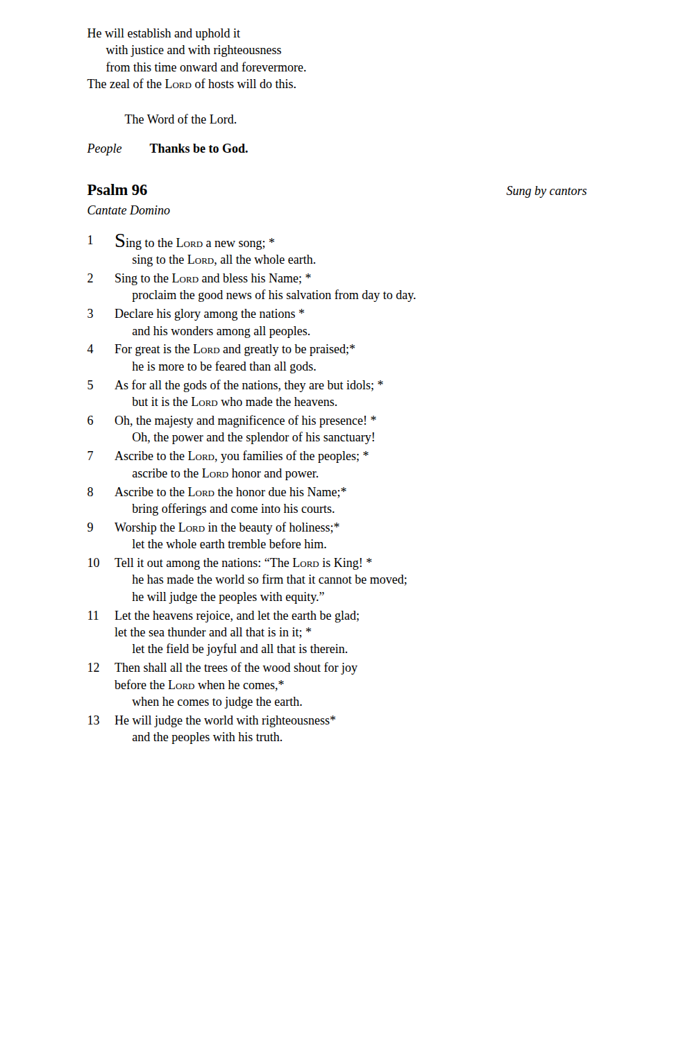He will establish and uphold it
with justice and with righteousness
from this time onward and forevermore.
The zeal of the Lord of hosts will do this.
The Word of the Lord.
People Thanks be to God.
Psalm 96
Sung by cantors
Cantate Domino
| 1 | S ing to the Lord a new song; * sing to the Lord , all the whole earth. |
| 2 | Sing to the Lord and bless his Name; * proclaim the good news of his salvation from day to day. |
| 3 | Declare his glory among the nations * and his wonders among all peoples. |
| 4 | For great is the Lord and greatly to be praised;* he is more to be feared than all gods. |
| 5 | As for all the gods of the nations, they are but idols; * but it is the Lord who made the heavens. |
| 6 | Oh, the majesty and magnificence of his presence! * Oh, the power and the splendor of his sanctuary! |
| 7 | Ascribe to the Lord , you families of the peoples; * ascribe to the Lord honor and power. |
| 8 | Ascribe to the Lord the honor due his Name;* bring offerings and come into his courts. |
| 9 | Worship the Lord in the beauty of holiness;* let the whole earth tremble before him. |
| 10 | Tell it out among the nations: “The Lord is King! * he has made the world so firm that it cannot be moved; he will judge the peoples with equity.” |
| 11 | Let the heavens rejoice, and let the earth be glad; let the sea thunder and all that is in it; * let the field be joyful and all that is therein. |
| 12 | Then shall all the trees of the wood shout for joy before the Lord when he comes,* when he comes to judge the earth. |
| 13 | He will judge the world with righteousness* and the peoples with his truth. |